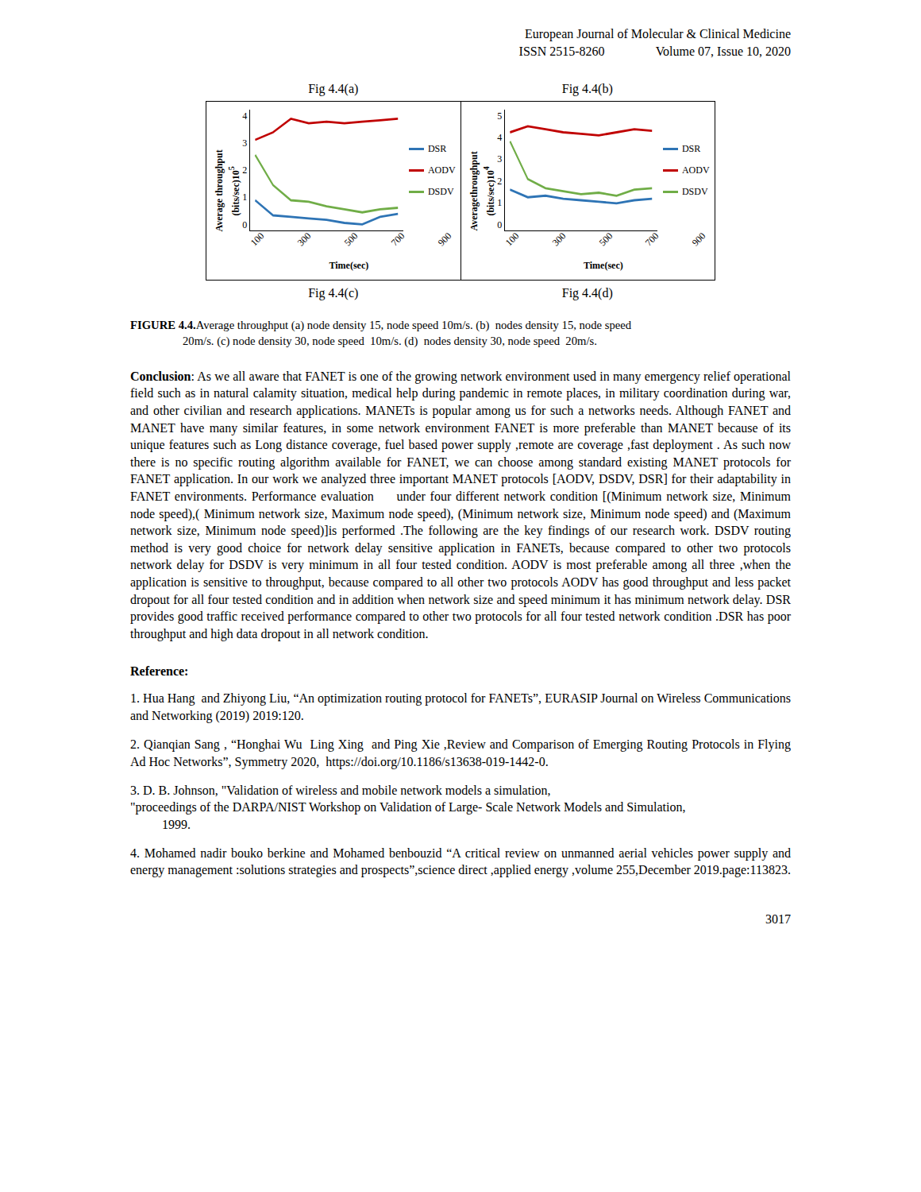European Journal of Molecular & Clinical Medicine
ISSN 2515-8260 Volume 07, Issue 10, 2020
Fig 4.4(a) Fig 4.4(b)
Average throughput
(bits/sec)105
43210
DSR
AODV
DSDV
100300500700900
Time(sec)
Averagethroughput
(bits/sec)104
543210
DSR
AODV
DSDV
100300500700900
Time(sec)
Fig 4.4(c) Fig 4.4(d)
FIGURE 4.4. Average throughput (a) node density 15, node speed 10m/s. (b) nodes density 15, node speed 20m/s. (c) node density 30, node speed 10m/s. (d) nodes density 30, node speed 20m/s.
Conclusion: As we all aware that FANET is one of the growing network environment used in many emergency relief operational field such as in natural calamity situation, medical help during pandemic in remote places, in military coordination during war, and other civilian and research applications. MANETs is popular among us for such a networks needs. Although FANET and MANET have many similar features, in some network environment FANET is more preferable than MANET because of its unique features such as Long distance coverage, fuel based power supply ,remote are coverage ,fast deployment . As such now there is no specific routing algorithm available for FANET, we can choose among standard existing MANET protocols for FANET application. In our work we analyzed three important MANET protocols [AODV, DSDV, DSR] for their adaptability in FANET environments. Performance evaluation under four different network condition [(Minimum network size, Minimum node speed),( Minimum network size, Maximum node speed), (Minimum network size, Minimum node speed) and (Maximum network size, Minimum node speed)]is performed .The following are the key findings of our research work. DSDV routing method is very good choice for network delay sensitive application in FANETs, because compared to other two protocols network delay for DSDV is very minimum in all four tested condition. AODV is most preferable among all three ,when the application is sensitive to throughput, because compared to all other two protocols AODV has good throughput and less packet dropout for all four tested condition and in addition when network size and speed minimum it has minimum network delay. DSR provides good traffic received performance compared to other two protocols for all four tested network condition .DSR has poor throughput and high data dropout in all network condition.
Reference:
1. Hua Hang and Zhiyong Liu, “An optimization routing protocol for FANETs”, EURASIP Journal on Wireless Communications and Networking (2019) 2019:120.
2. Qianqian Sang , “Honghai Wu Ling Xing and Ping Xie ,Review and Comparison of Emerging Routing Protocols in Flying Ad Hoc Networks”, Symmetry 2020, https://doi.org/10.1186/s13638-019-1442-0.
3. D. B. Johnson, "Validation of wireless and mobile network models a simulation,
"proceedings of the DARPA/NIST Workshop on Validation of Large- Scale Network Models and Simulation, 1999.
4. Mohamed nadir bouko berkine and Mohamed benbouzid “A critical review on unmanned aerial vehicles power supply and energy management :solutions strategies and prospects”,science direct ,applied energy ,volume 255,December 2019.page:113823.
3017